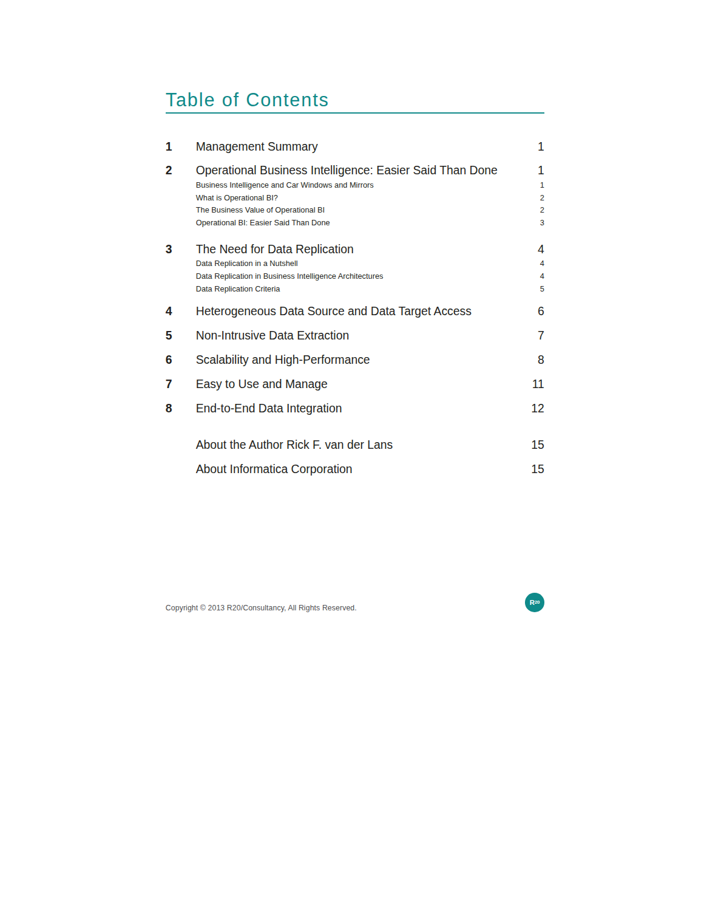Table of Contents
| 1 | Management Summary | 1 |
| 2 | Operational Business Intelligence: Easier Said Than Done | 1 |
| | Business Intelligence and Car Windows and Mirrors | 1 |
| | What is Operational BI? | 2 |
| | The Business Value of Operational BI | 2 |
| | Operational BI: Easier Said Than Done | 3 |
| 3 | The Need for Data Replication | 4 |
| | Data Replication in a Nutshell | 4 |
| | Data Replication in Business Intelligence Architectures | 4 |
| | Data Replication Criteria | 5 |
| 4 | Heterogeneous Data Source and Data Target Access | 6 |
| 5 | Non-Intrusive Data Extraction | 7 |
| 6 | Scalability and High-Performance | 8 |
| 7 | Easy to Use and Manage | 11 |
| 8 | End-to-End Data Integration | 12 |
| | About the Author Rick F. van der Lans | 15 |
| | About Informatica Corporation | 15 |
Copyright © 2013 R20/Consultancy, All Rights Reserved.
R20